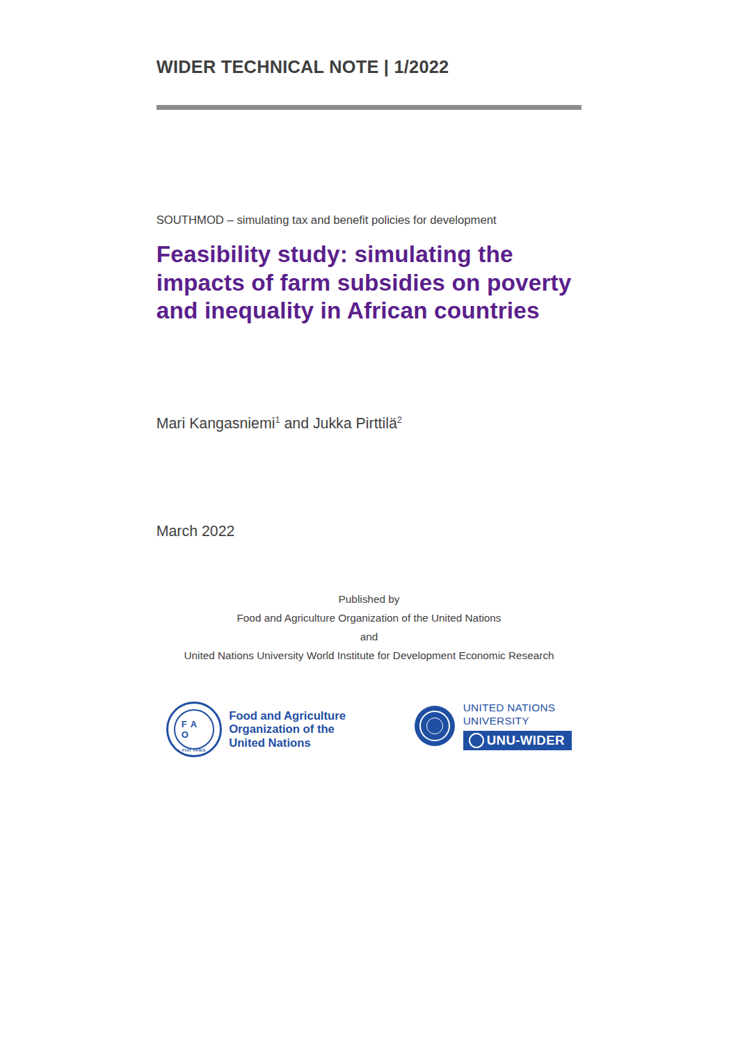WIDER TECHNICAL NOTE | 1/2022
SOUTHMOD – simulating tax and benefit policies for development
Feasibility study: simulating the impacts of farm subsidies on poverty and inequality in African countries
Mari Kangasniemi1 and Jukka Pirttilä2
March 2022
Published by
Food and Agriculture Organization of the United Nations
and
United Nations University World Institute for Development Economic Research
FIAT PANIS
Food and Agriculture
Organization of the
United Nations
UNITED NATIONS
UNIVERSITY
UNU-WIDER